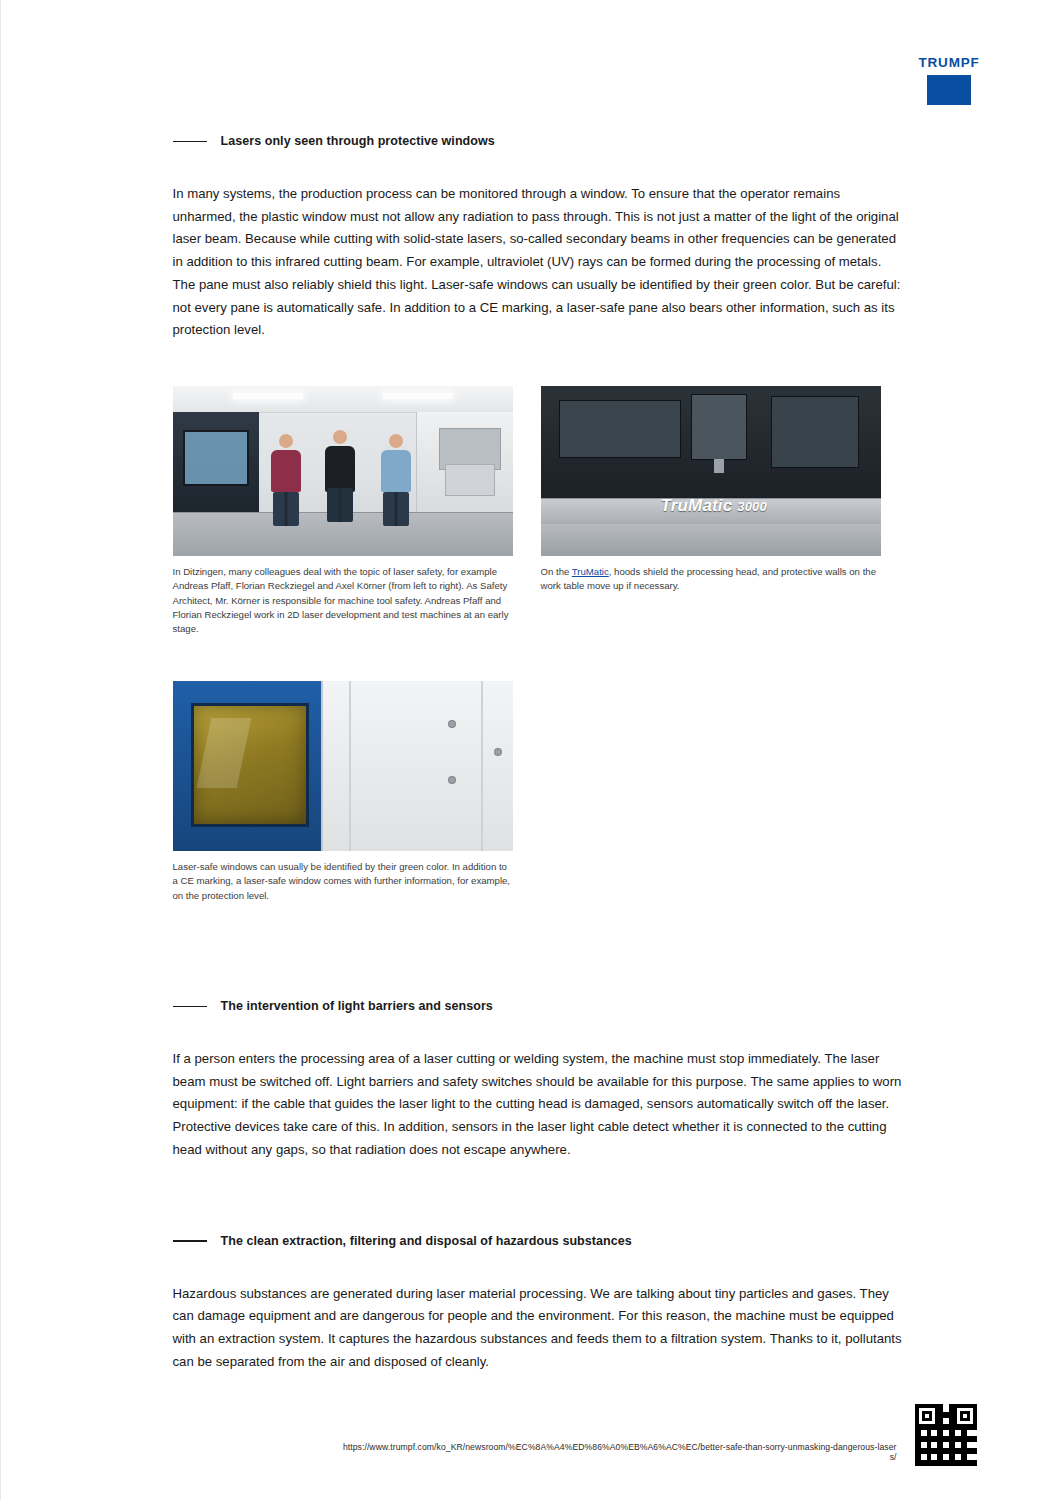TRUMPF
Lasers only seen through protective windows
In many systems, the production process can be monitored through a window. To ensure that the operator remains unharmed, the plastic window must not allow any radiation to pass through. This is not just a matter of the light of the original laser beam. Because while cutting with solid-state lasers, so-called secondary beams in other frequencies can be generated in addition to this infrared cutting beam. For example, ultraviolet (UV) rays can be formed during the processing of metals. The pane must also reliably shield this light. Laser-safe windows can usually be identified by their green color. But be careful: not every pane is automatically safe. In addition to a CE marking, a laser-safe pane also bears other information, such as its protection level.
In Ditzingen, many colleagues deal with the topic of laser safety, for example Andreas Pfaff, Florian Reckziegel and Axel Körner (from left to right). As Safety Architect, Mr. Körner is responsible for machine tool safety. Andreas Pfaff and Florian Reckziegel work in 2D laser development and test machines at an early stage.
TruMatic 3000
On the TruMatic, hoods shield the processing head, and protective walls on the work table move up if necessary.
Laser-safe windows can usually be identified by their green color. In addition to a CE marking, a laser-safe window comes with further information, for example, on the protection level.
The intervention of light barriers and sensors
If a person enters the processing area of a laser cutting or welding system, the machine must stop immediately. The laser beam must be switched off. Light barriers and safety switches should be available for this purpose. The same applies to worn equipment: if the cable that guides the laser light to the cutting head is damaged, sensors automatically switch off the laser. Protective devices take care of this. In addition, sensors in the laser light cable detect whether it is connected to the cutting head without any gaps, so that radiation does not escape anywhere.
The clean extraction, filtering and disposal of hazardous substances
Hazardous substances are generated during laser material processing. We are talking about tiny particles and gases. They can damage equipment and are dangerous for people and the environment. For this reason, the machine must be equipped with an extraction system. It captures the hazardous substances and feeds them to a filtration system. Thanks to it, pollutants can be separated from the air and disposed of cleanly.
https://www.trumpf.com/ko_KR/newsroom/%EC%8A%A4%ED%86%A0%EB%A6%AC%EC/better-safe-than-sorry-unmasking-dangerous-lasers/